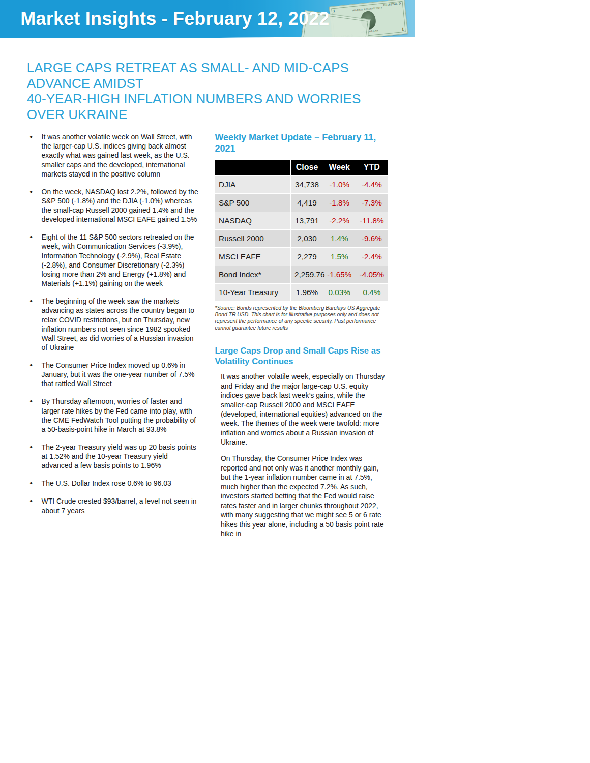1
85163746 D
FEDERAL RESERVE NOTE
ONE DOLLAR
85163746 D
1
Market Insights - February 12, 2022
LARGE CAPS RETREAT AS SMALL- AND MID-CAPS ADVANCE AMIDST
40-YEAR-HIGH INFLATION NUMBERS AND WORRIES OVER UKRAINE
It was another volatile week on Wall Street, with the larger-cap U.S. indices giving back almost exactly what was gained last week, as the U.S. smaller caps and the developed, international markets stayed in the positive column
On the week, NASDAQ lost 2.2%, followed by the S&P 500 (-1.8%) and the DJIA (-1.0%) whereas the small-cap Russell 2000 gained 1.4% and the developed international MSCI EAFE gained 1.5%
Eight of the 11 S&P 500 sectors retreated on the week, with Communication Services (-3.9%), Information Technology (-2.9%), Real Estate (-2.8%), and Consumer Discretionary (-2.3%) losing more than 2% and Energy (+1.8%) and Materials (+1.1%) gaining on the week
The beginning of the week saw the markets advancing as states across the country began to relax COVID restrictions, but on Thursday, new inflation numbers not seen since 1982 spooked Wall Street, as did worries of a Russian invasion of Ukraine
The Consumer Price Index moved up 0.6% in January, but it was the one-year number of 7.5% that rattled Wall Street
By Thursday afternoon, worries of faster and larger rate hikes by the Fed came into play, with the CME FedWatch Tool putting the probability of a 50-basis-point hike in March at 93.8%
The 2-year Treasury yield was up 20 basis points at 1.52% and the 10-year Treasury yield advanced a few basis points to 1.96%
The U.S. Dollar Index rose 0.6% to 96.03
WTI Crude crested $93/barrel, a level not seen in about 7 years
Weekly Market Update – February 11, 2021
| | Close | Week | YTD |
| --- | --- | --- | --- |
| DJIA | 34,738 | -1.0% | -4.4% |
| S&P 500 | 4,419 | -1.8% | -7.3% |
| NASDAQ | 13,791 | -2.2% | -11.8% |
| Russell 2000 | 2,030 | 1.4% | -9.6% |
| MSCI EAFE | 2,279 | 1.5% | -2.4% |
| Bond Index* | 2,259.76 | -1.65% | -4.05% |
| 10-Year Treasury | 1.96% | 0.03% | 0.4% |
*Source: Bonds represented by the Bloomberg Barclays US Aggregate Bond TR USD. This chart is for illustrative purposes only and does not represent the performance of any specific security. Past performance cannot guarantee future results
Large Caps Drop and Small Caps Rise as Volatility Continues
It was another volatile week, especially on Thursday and Friday and the major large-cap U.S. equity indices gave back last week’s gains, while the smaller-cap Russell 2000 and MSCI EAFE (developed, international equities) advanced on the week. The themes of the week were twofold: more inflation and worries about a Russian invasion of Ukraine.
On Thursday, the Consumer Price Index was reported and not only was it another monthly gain, but the 1-year inflation number came in at 7.5%, much higher than the expected 7.2%. As such, investors started betting that the Fed would raise rates faster and in larger chunks throughout 2022, with many suggesting that we might see 5 or 6 rate hikes this year alone, including a 50 basis point rate hike in